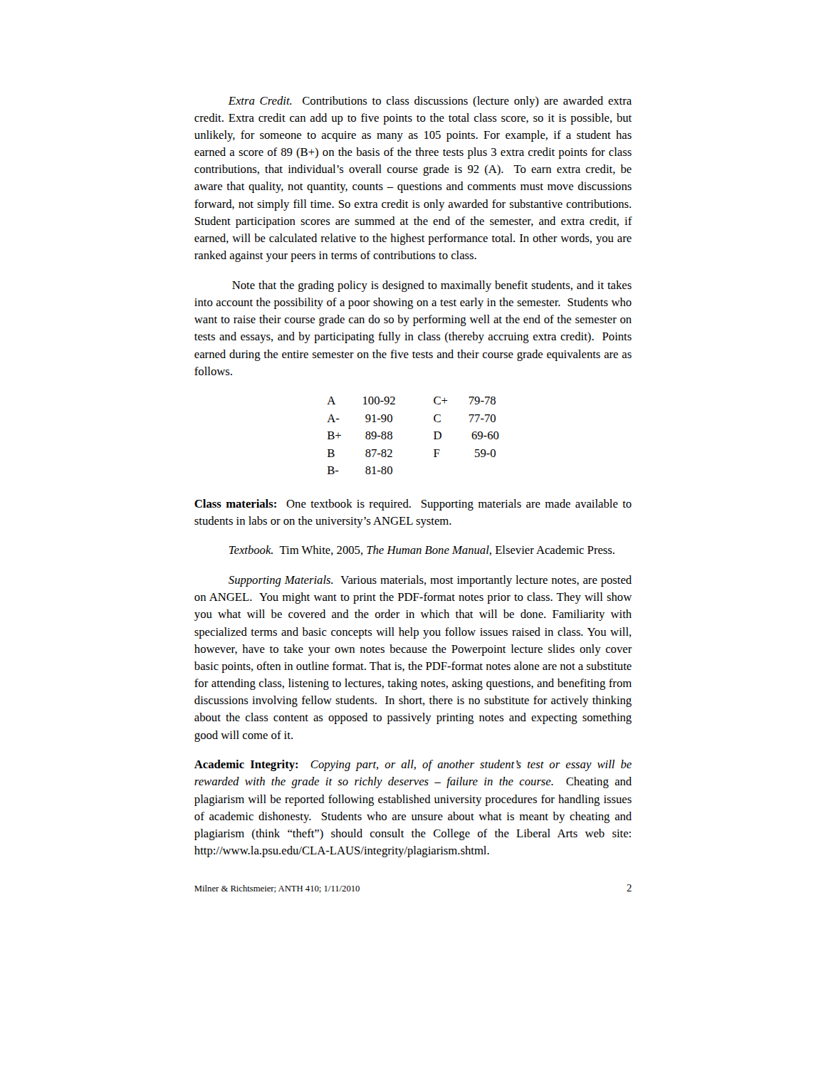Extra Credit. Contributions to class discussions (lecture only) are awarded extra credit. Extra credit can add up to five points to the total class score, so it is possible, but unlikely, for someone to acquire as many as 105 points. For example, if a student has earned a score of 89 (B+) on the basis of the three tests plus 3 extra credit points for class contributions, that individual’s overall course grade is 92 (A). To earn extra credit, be aware that quality, not quantity, counts – questions and comments must move discussions forward, not simply fill time. So extra credit is only awarded for substantive contributions. Student participation scores are summed at the end of the semester, and extra credit, if earned, will be calculated relative to the highest performance total. In other words, you are ranked against your peers in terms of contributions to class.
Note that the grading policy is designed to maximally benefit students, and it takes into account the possibility of a poor showing on a test early in the semester. Students who want to raise their course grade can do so by performing well at the end of the semester on tests and essays, and by participating fully in class (thereby accruing extra credit). Points earned during the entire semester on the five tests and their course grade equivalents are as follows.
| A | 100-92 | C+ | 79-78 |
| A- | 91-90 | C | 77-70 |
| B+ | 89-88 | D | 69-60 |
| B | 87-82 | F | 59-0 |
| B- | 81-80 | | |
Class materials: One textbook is required. Supporting materials are made available to students in labs or on the university’s ANGEL system.
Textbook. Tim White, 2005, The Human Bone Manual, Elsevier Academic Press.
Supporting Materials. Various materials, most importantly lecture notes, are posted on ANGEL. You might want to print the PDF-format notes prior to class. They will show you what will be covered and the order in which that will be done. Familiarity with specialized terms and basic concepts will help you follow issues raised in class. You will, however, have to take your own notes because the Powerpoint lecture slides only cover basic points, often in outline format. That is, the PDF-format notes alone are not a substitute for attending class, listening to lectures, taking notes, asking questions, and benefiting from discussions involving fellow students. In short, there is no substitute for actively thinking about the class content as opposed to passively printing notes and expecting something good will come of it.
Academic Integrity: Copying part, or all, of another student’s test or essay will be rewarded with the grade it so richly deserves – failure in the course. Cheating and plagiarism will be reported following established university procedures for handling issues of academic dishonesty. Students who are unsure about what is meant by cheating and plagiarism (think “theft”) should consult the College of the Liberal Arts web site: http://www.la.psu.edu/CLA-LAUS/integrity/plagiarism.shtml.
Milner & Richtsmeier; ANTH 410; 1/11/2010 2